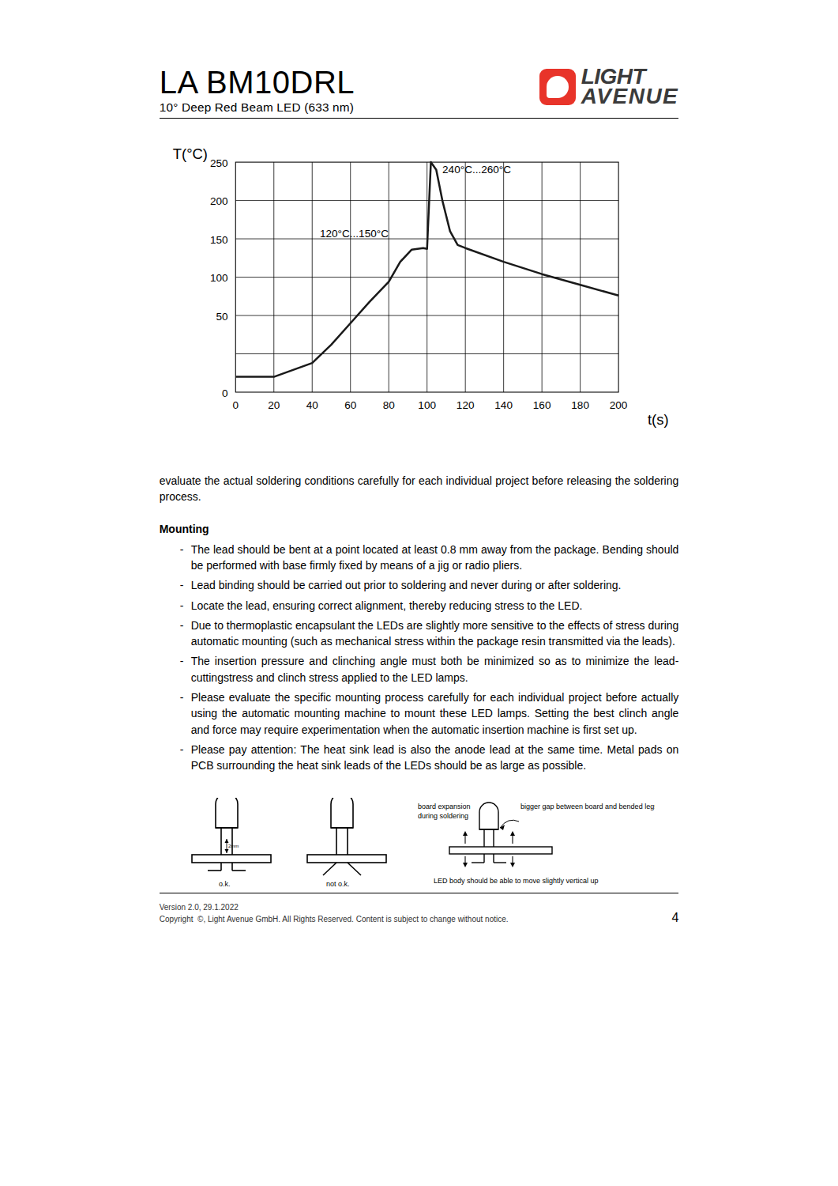LA BM10DRL
10° Deep Red Beam LED (633 nm)
LIGHT AVENUE
T(°C) t(s) 250 200 150 100 50 0 0 20 40 60 80 100 120 140 160 180 200 120°C...150°C 240°C...260°C
evaluate the actual soldering conditions carefully for each individual project before releasing the soldering process.
Mounting
The lead should be bent at a point located at least 0.8 mm away from the package. Bending should be performed with base firmly fixed by means of a jig or radio pliers.
Lead binding should be carried out prior to soldering and never during or after soldering.
Locate the lead, ensuring correct alignment, thereby reducing stress to the LED.
Due to thermoplastic encapsulant the LEDs are slightly more sensitive to the effects of stress during automatic mounting (such as mechanical stress within the package resin transmitted via the leads).
The insertion pressure and clinching angle must both be minimized so as to minimize the lead-cuttingstress and clinch stress applied to the LED lamps.
Please evaluate the specific mounting process carefully for each individual project before actually using the automatic mounting machine to mount these LED lamps. Setting the best clinch angle and force may require experimentation when the automatic insertion machine is first set up.
Please pay attention: The heat sink lead is also the anode lead at the same time. Metal pads on PCB surrounding the heat sink leads of the LEDs should be as large as possible.
2mm o.k. not o.k.
board expansion during soldering bigger gap between board and bended legs LED body should be able to move slightly vertical up
Version 2.0, 29.1.2022
Copyright ©, Light Avenue GmbH. All Rights Reserved. Content is subject to change without notice.
4